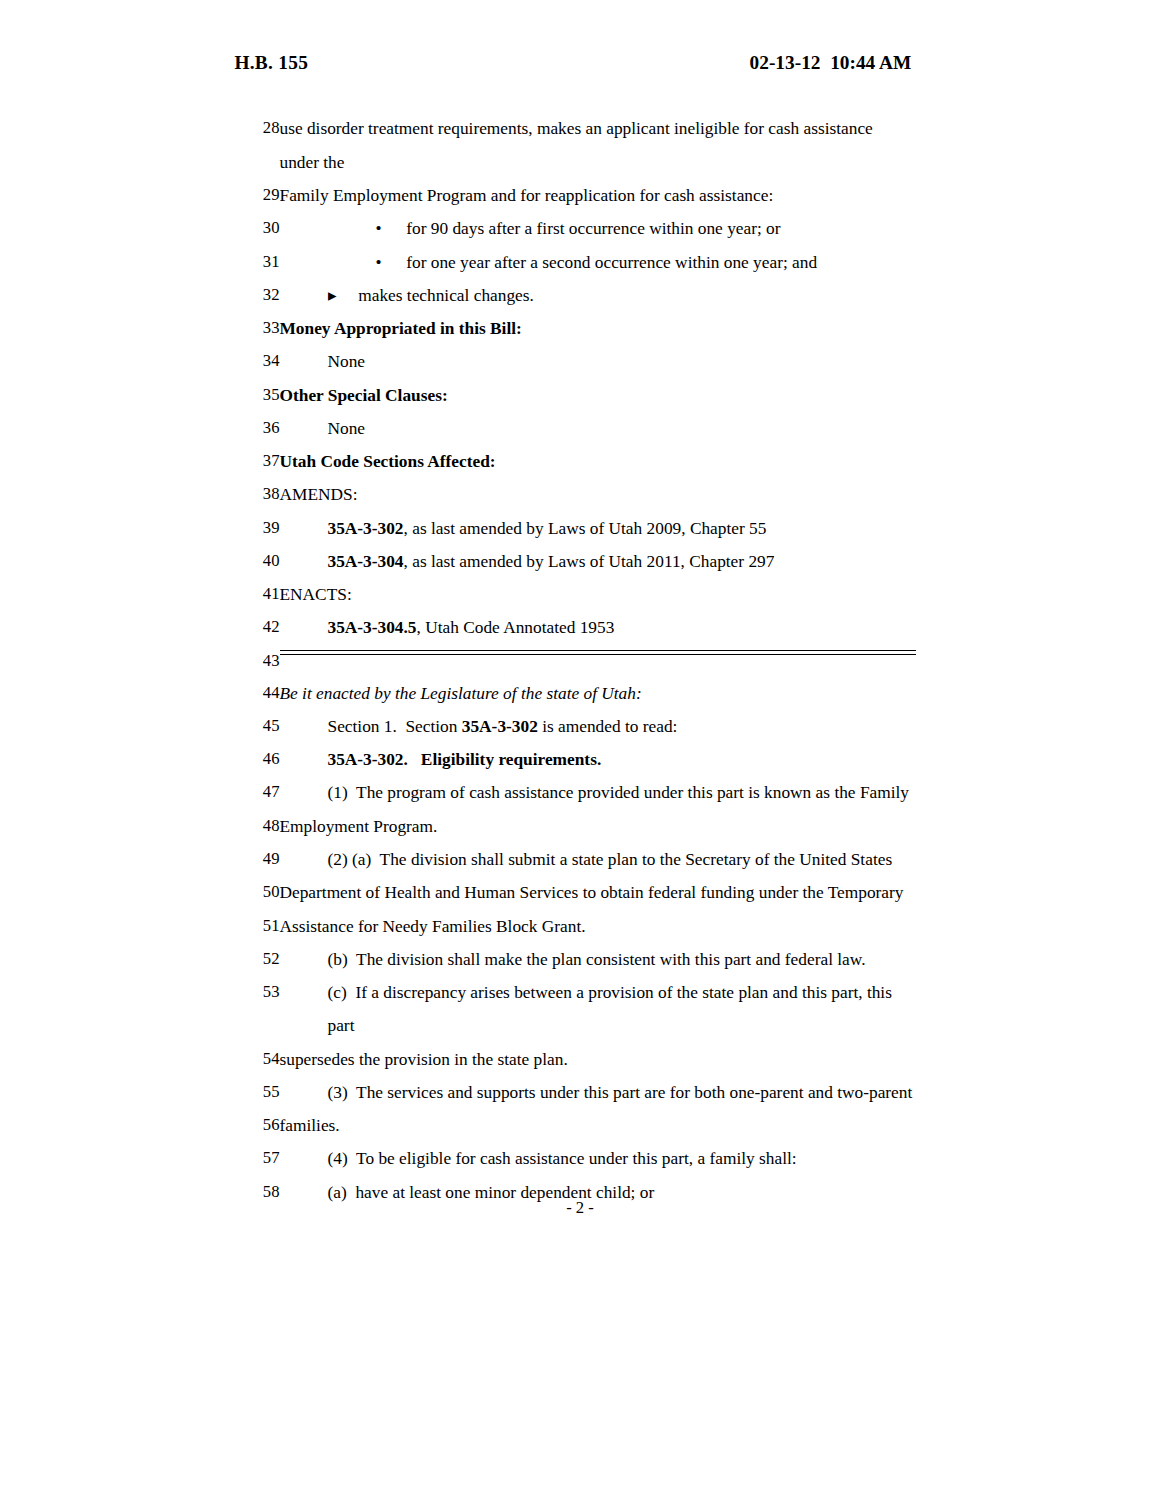H.B. 155 02-13-12 10:44 AM
| 28 | use disorder treatment requirements, makes an applicant ineligible for cash assistance under the |
| 29 | Family Employment Program and for reapplication for cash assistance: |
| 30 | • for 90 days after a first occurrence within one year; or |
| 31 | • for one year after a second occurrence within one year; and |
| 32 | ▸ makes technical changes. |
| 33 | Money Appropriated in this Bill: |
| 34 | None |
| 35 | Other Special Clauses: |
| 36 | None |
| 37 | Utah Code Sections Affected: |
| 38 | AMENDS: |
| 39 | 35A-3-302 , as last amended by Laws of Utah 2009, Chapter 55 |
| 40 | 35A-3-304 , as last amended by Laws of Utah 2011, Chapter 297 |
| 41 | ENACTS: |
| 42 | 35A-3-304.5 , Utah Code Annotated 1953 |
| 43 | |
| 44 | Be it enacted by the Legislature of the state of Utah: |
| 45 | Section 1. Section 35A-3-302 is amended to read: |
| 46 | 35A-3-302. Eligibility requirements. |
| 47 | (1) The program of cash assistance provided under this part is known as the Family |
| 48 | Employment Program. |
| 49 | (2) (a) The division shall submit a state plan to the Secretary of the United States |
| 50 | Department of Health and Human Services to obtain federal funding under the Temporary |
| 51 | Assistance for Needy Families Block Grant. |
| 52 | (b) The division shall make the plan consistent with this part and federal law. |
| 53 | (c) If a discrepancy arises between a provision of the state plan and this part, this part |
| 54 | supersedes the provision in the state plan. |
| 55 | (3) The services and supports under this part are for both one-parent and two-parent |
| 56 | families. |
| 57 | (4) To be eligible for cash assistance under this part, a family shall: |
| 58 | (a) have at least one minor dependent child; or |
- 2 -